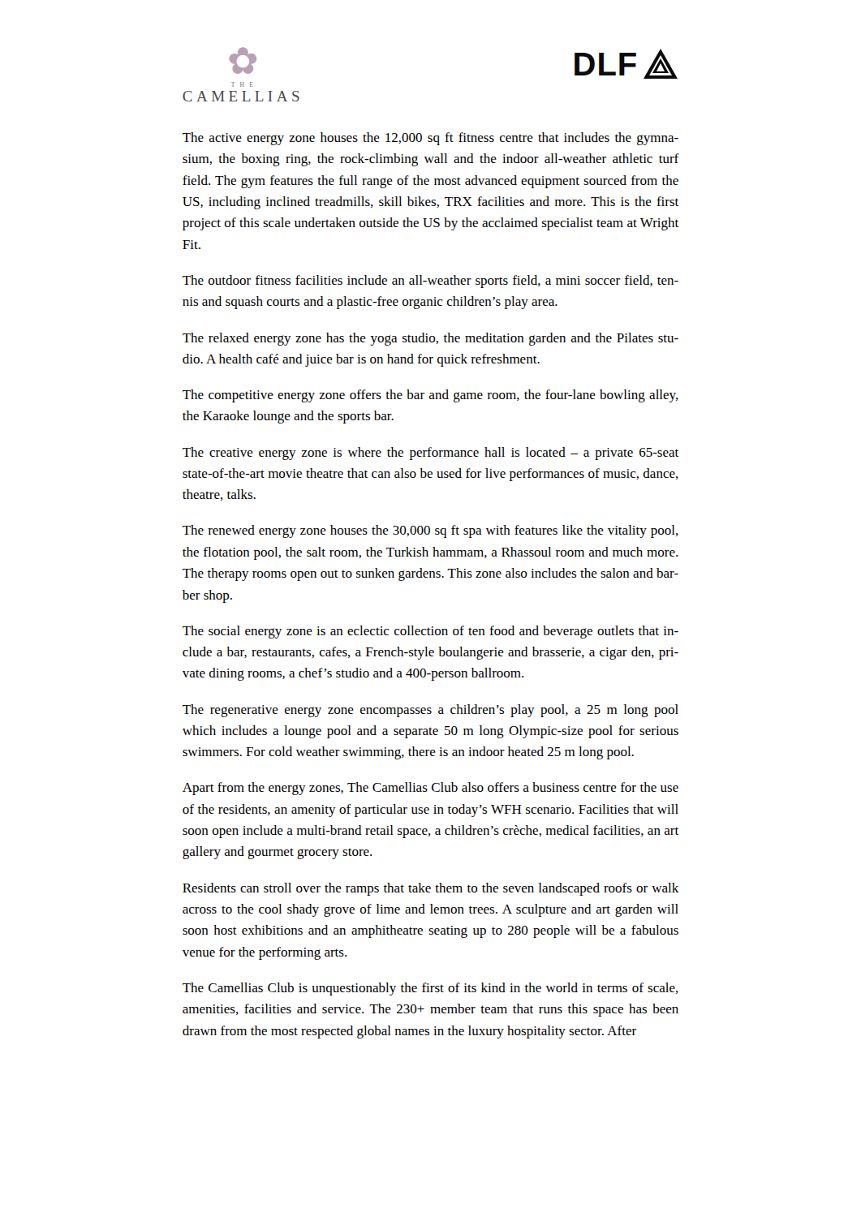✿ T H E CAMELLIAS
DLF
The active energy zone houses the 12,000 sq ft fitness centre that includes the gymnasium, the boxing ring, the rock-climbing wall and the indoor all-weather athletic turf field. The gym features the full range of the most advanced equipment sourced from the US, including inclined treadmills, skill bikes, TRX facilities and more. This is the first project of this scale undertaken outside the US by the acclaimed specialist team at Wright Fit.
The outdoor fitness facilities include an all-weather sports field, a mini soccer field, tennis and squash courts and a plastic-free organic children’s play area.
The relaxed energy zone has the yoga studio, the meditation garden and the Pilates studio. A health café and juice bar is on hand for quick refreshment.
The competitive energy zone offers the bar and game room, the four-lane bowling alley, the Karaoke lounge and the sports bar.
The creative energy zone is where the performance hall is located – a private 65-seat state-of-the-art movie theatre that can also be used for live performances of music, dance, theatre, talks.
The renewed energy zone houses the 30,000 sq ft spa with features like the vitality pool, the flotation pool, the salt room, the Turkish hammam, a Rhassoul room and much more. The therapy rooms open out to sunken gardens. This zone also includes the salon and barber shop.
The social energy zone is an eclectic collection of ten food and beverage outlets that include a bar, restaurants, cafes, a French-style boulangerie and brasserie, a cigar den, private dining rooms, a chef’s studio and a 400-person ballroom.
The regenerative energy zone encompasses a children’s play pool, a 25 m long pool which includes a lounge pool and a separate 50 m long Olympic-size pool for serious swimmers. For cold weather swimming, there is an indoor heated 25 m long pool.
Apart from the energy zones, The Camellias Club also offers a business centre for the use of the residents, an amenity of particular use in today’s WFH scenario. Facilities that will soon open include a multi-brand retail space, a children’s crèche, medical facilities, an art gallery and gourmet grocery store.
Residents can stroll over the ramps that take them to the seven landscaped roofs or walk across to the cool shady grove of lime and lemon trees. A sculpture and art garden will soon host exhibitions and an amphitheatre seating up to 280 people will be a fabulous venue for the performing arts.
The Camellias Club is unquestionably the first of its kind in the world in terms of scale, amenities, facilities and service. The 230+ member team that runs this space has been drawn from the most respected global names in the luxury hospitality sector. After